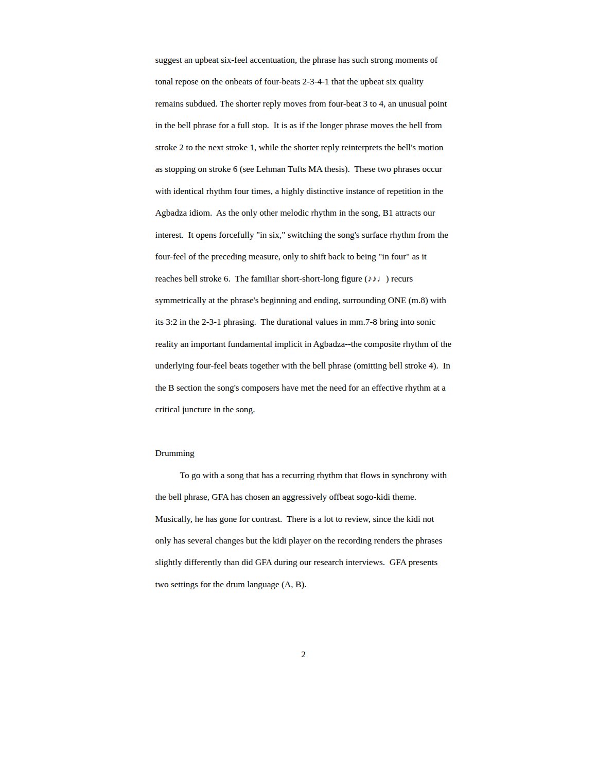suggest an upbeat six-feel accentuation, the phrase has such strong moments of tonal repose on the onbeats of four-beats 2-3-4-1 that the upbeat six quality remains subdued. The shorter reply moves from four-beat 3 to 4, an unusual point in the bell phrase for a full stop. It is as if the longer phrase moves the bell from stroke 2 to the next stroke 1, while the shorter reply reinterprets the bell's motion as stopping on stroke 6 (see Lehman Tufts MA thesis). These two phrases occur with identical rhythm four times, a highly distinctive instance of repetition in the Agbadza idiom. As the only other melodic rhythm in the song, B1 attracts our interest. It opens forcefully "in six," switching the song's surface rhythm from the four-feel of the preceding measure, only to shift back to being "in four" as it reaches bell stroke 6. The familiar short-short-long figure (♪♪♩) recurs symmetrically at the phrase's beginning and ending, surrounding ONE (m.8) with its 3:2 in the 2-3-1 phrasing. The durational values in mm.7-8 bring into sonic reality an important fundamental implicit in Agbadza--the composite rhythm of the underlying four-feel beats together with the bell phrase (omitting bell stroke 4). In the B section the song's composers have met the need for an effective rhythm at a critical juncture in the song.
Drumming
To go with a song that has a recurring rhythm that flows in synchrony with the bell phrase, GFA has chosen an aggressively offbeat sogo-kidi theme. Musically, he has gone for contrast. There is a lot to review, since the kidi not only has several changes but the kidi player on the recording renders the phrases slightly differently than did GFA during our research interviews. GFA presents two settings for the drum language (A, B).
2